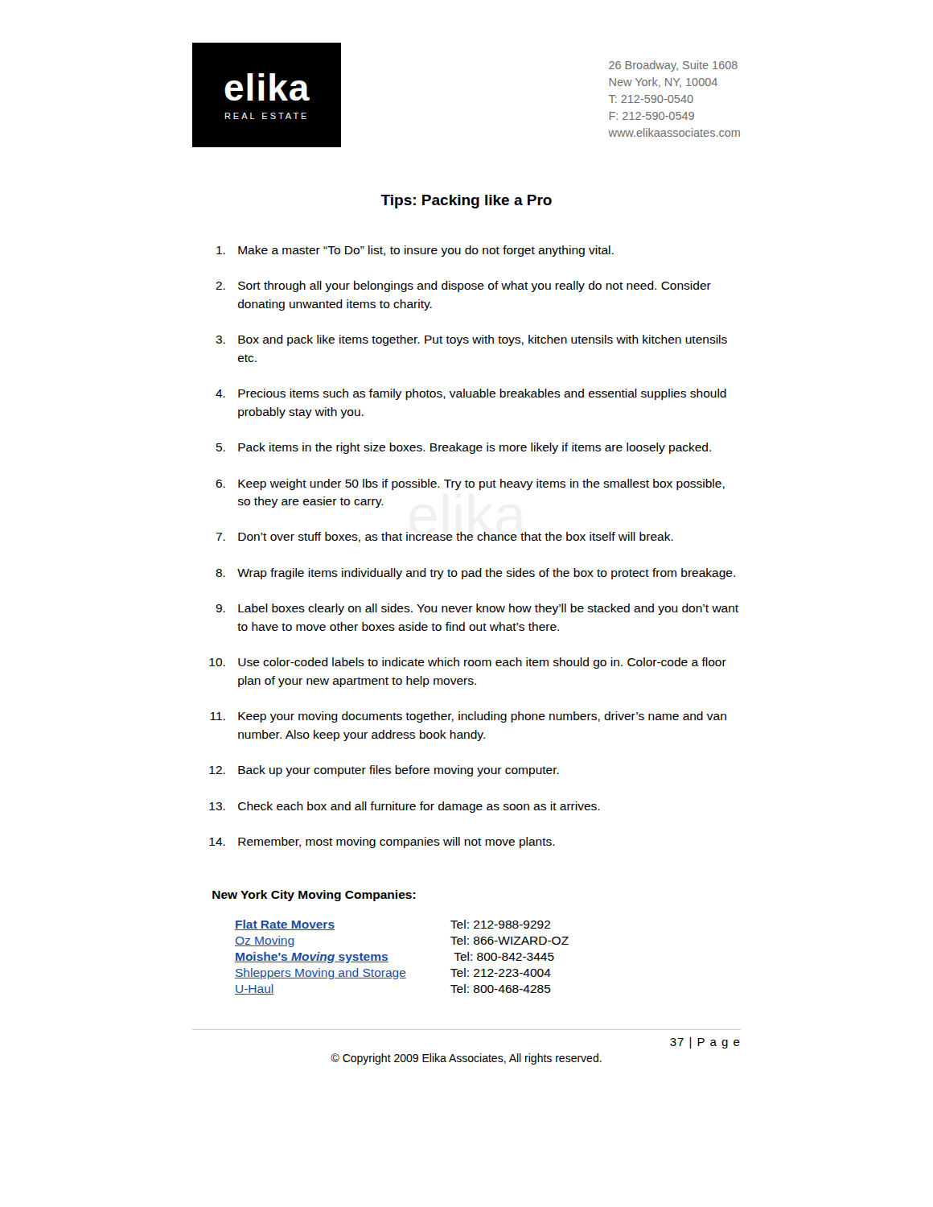elika
elika
REAL ESTATE
26 Broadway, Suite 1608
New York, NY, 10004
T: 212-590-0540
F: 212-590-0549
www.elikaassociates.com
Tips: Packing like a Pro
Make a master “To Do” list, to insure you do not forget anything vital.
Sort through all your belongings and dispose of what you really do not need. Consider donating unwanted items to charity.
Box and pack like items together. Put toys with toys, kitchen utensils with kitchen utensils etc.
Precious items such as family photos, valuable breakables and essential supplies should probably stay with you.
Pack items in the right size boxes. Breakage is more likely if items are loosely packed.
Keep weight under 50 lbs if possible. Try to put heavy items in the smallest box possible, so they are easier to carry.
Don’t over stuff boxes, as that increase the chance that the box itself will break.
Wrap fragile items individually and try to pad the sides of the box to protect from breakage.
Label boxes clearly on all sides. You never know how they’ll be stacked and you don’t want to have to move other boxes aside to find out what’s there.
Use color-coded labels to indicate which room each item should go in. Color-code a floor plan of your new apartment to help movers.
Keep your moving documents together, including phone numbers, driver’s name and van number. Also keep your address book handy.
Back up your computer files before moving your computer.
Check each box and all furniture for damage as soon as it arrives.
Remember, most moving companies will not move plants.
New York City Moving Companies:
| Flat Rate Movers | Tel: 212-988-9292 |
| Oz Moving | Tel: 866-WIZARD-OZ |
| Moishe's Moving systems | Tel: 800-842-3445 |
| Shleppers Moving and Storage | Tel: 212-223-4004 |
| U-Haul | Tel: 800-468-4285 |
37 | P a g e
© Copyright 2009 Elika Associates, All rights reserved.